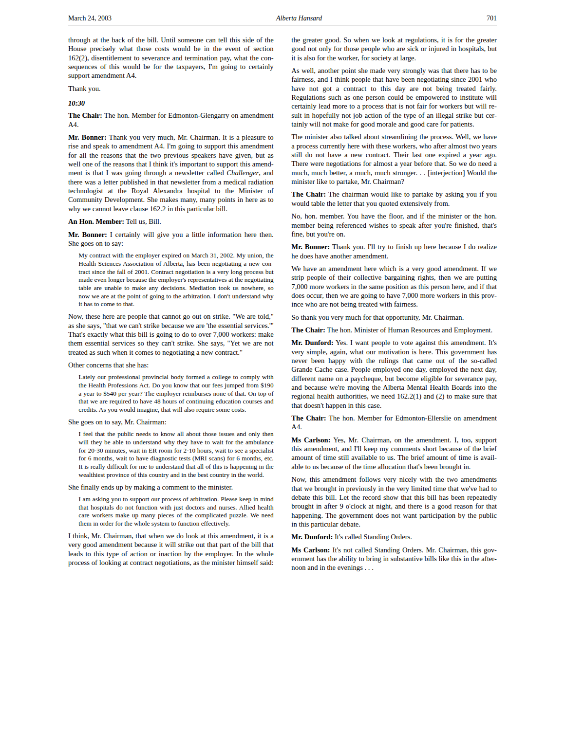March 24, 2003 Alberta Hansard 701
through at the back of the bill. Until someone can tell this side of the House precisely what those costs would be in the event of section 162(2), disentitlement to severance and termination pay, what the consequences of this would be for the taxpayers, I'm going to certainly support amendment A4.
Thank you.
10:30
The Chair: The hon. Member for Edmonton-Glengarry on amendment A4.
Mr. Bonner: Thank you very much, Mr. Chairman. It is a pleasure to rise and speak to amendment A4. I'm going to support this amendment for all the reasons that the two previous speakers have given, but as well one of the reasons that I think it's important to support this amendment is that I was going through a newsletter called Challenger, and there was a letter published in that newsletter from a medical radiation technologist at the Royal Alexandra hospital to the Minister of Community Development. She makes many, many points in here as to why we cannot leave clause 162.2 in this particular bill.
An Hon. Member: Tell us, Bill.
Mr. Bonner: I certainly will give you a little information here then. She goes on to say:
My contract with the employer expired on March 31, 2002. My union, the Health Sciences Association of Alberta, has been negotiating a new contract since the fall of 2001. Contract negotiation is a very long process but made even longer because the employer's representatives at the negotiating table are unable to make any decisions. Mediation took us nowhere, so now we are at the point of going to the arbitration. I don't understand why it has to come to that.
Now, these here are people that cannot go out on strike. "We are told," as she says, "that we can't strike because we are 'the essential services.'" That's exactly what this bill is going to do to over 7,000 workers: make them essential services so they can't strike. She says, "Yet we are not treated as such when it comes to negotiating a new contract."
Other concerns that she has:
Lately our professional provincial body formed a college to comply with the Health Professions Act. Do you know that our fees jumped from $190 a year to $540 per year? The employer reimburses none of that. On top of that we are required to have 48 hours of continuing education courses and credits. As you would imagine, that will also require some costs.
She goes on to say, Mr. Chairman:
I feel that the public needs to know all about those issues and only then will they be able to understand why they have to wait for the ambulance for 20-30 minutes, wait in ER room for 2-10 hours, wait to see a specialist for 6 months, wait to have diagnostic tests (MRI scans) for 6 months, etc. It is really difficult for me to understand that all of this is happening in the wealthiest province of this country and in the best country in the world.
She finally ends up by making a comment to the minister.
I am asking you to support our process of arbitration. Please keep in mind that hospitals do not function with just doctors and nurses. Allied health care workers make up many pieces of the complicated puzzle. We need them in order for the whole system to function effectively.
I think, Mr. Chairman, that when we do look at this amendment, it is a very good amendment because it will strike out that part of the bill that leads to this type of action or inaction by the employer. In the whole process of looking at contract negotiations, as the minister himself said: the greater good. So when we look at regulations, it is for the greater good not only for those people who are sick or injured in hospitals, but it is also for the worker, for society at large.
As well, another point she made very strongly was that there has to be fairness, and I think people that have been negotiating since 2001 who have not got a contract to this day are not being treated fairly. Regulations such as one person could be empowered to institute will certainly lead more to a process that is not fair for workers but will result in hopefully not job action of the type of an illegal strike but certainly will not make for good morale and good care for patients.
The minister also talked about streamlining the process. Well, we have a process currently here with these workers, who after almost two years still do not have a new contract. Their last one expired a year ago. There were negotiations for almost a year before that. So we do need a much, much better, a much, much stronger. . . [interjection] Would the minister like to partake, Mr. Chairman?
The Chair: The chairman would like to partake by asking you if you would table the letter that you quoted extensively from.
No, hon. member. You have the floor, and if the minister or the hon. member being referenced wishes to speak after you're finished, that's fine, but you're on.
Mr. Bonner: Thank you. I'll try to finish up here because I do realize he does have another amendment.
We have an amendment here which is a very good amendment. If we strip people of their collective bargaining rights, then we are putting 7,000 more workers in the same position as this person here, and if that does occur, then we are going to have 7,000 more workers in this province who are not being treated with fairness.
So thank you very much for that opportunity, Mr. Chairman.
The Chair: The hon. Minister of Human Resources and Employment.
Mr. Dunford: Yes. I want people to vote against this amendment. It's very simple, again, what our motivation is here. This government has never been happy with the rulings that came out of the so-called Grande Cache case. People employed one day, employed the next day, different name on a paycheque, but become eligible for severance pay, and because we're moving the Alberta Mental Health Boards into the regional health authorities, we need 162.2(1) and (2) to make sure that that doesn't happen in this case.
The Chair: The hon. Member for Edmonton-Ellerslie on amendment A4.
Ms Carlson: Yes, Mr. Chairman, on the amendment. I, too, support this amendment, and I'll keep my comments short because of the brief amount of time still available to us. The brief amount of time is available to us because of the time allocation that's been brought in.
Now, this amendment follows very nicely with the two amendments that we brought in previously in the very limited time that we've had to debate this bill. Let the record show that this bill has been repeatedly brought in after 9 o'clock at night, and there is a good reason for that happening. The government does not want participation by the public in this particular debate.
Mr. Dunford: It's called Standing Orders.
Ms Carlson: It's not called Standing Orders. Mr. Chairman, this government has the ability to bring in substantive bills like this in the afternoon and in the evenings . . .